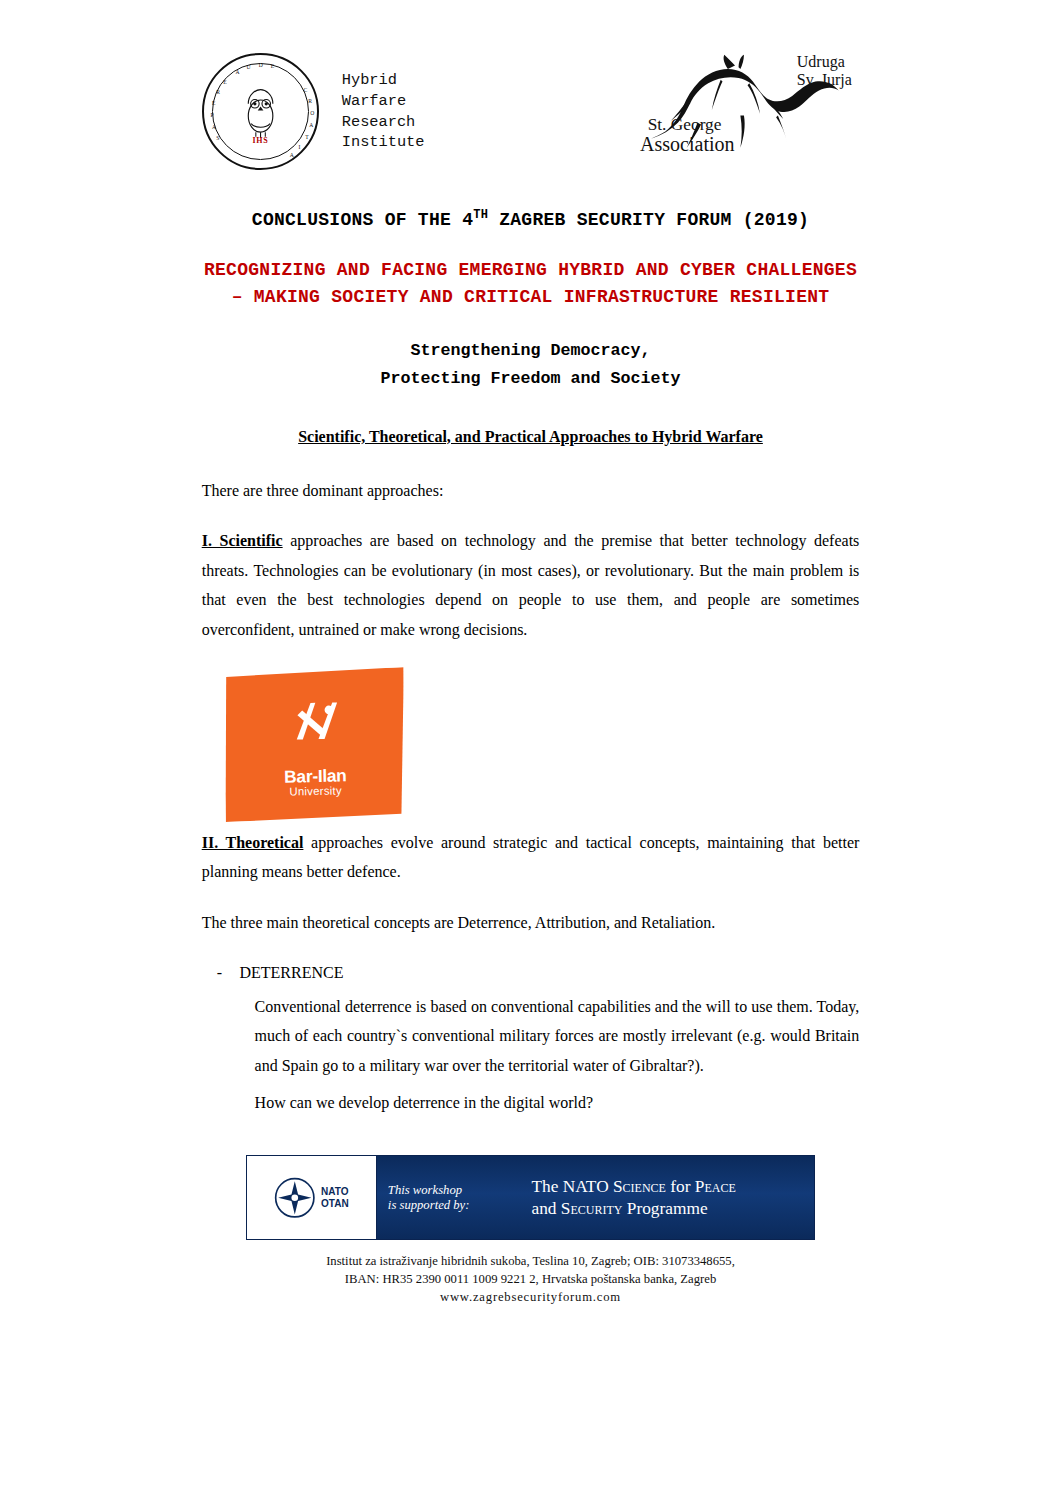S A P E R E A U D E C R O A T I A
IHS
Hybrid
Warfare
Research
Institute
Udruga
Sv. Jurja
St. GeorgeAssociation
CONCLUSIONS OF THE 4TH ZAGREB SECURITY FORUM (2019)
RECOGNIZING AND FACING EMERGING HYBRID AND CYBER CHALLENGES – MAKING SOCIETY AND CRITICAL INFRASTRUCTURE RESILIENT
Strengthening Democracy,
Protecting Freedom and Society
Scientific, Theoretical, and Practical Approaches to Hybrid Warfare
There are three dominant approaches:
I. Scientific approaches are based on technology and the premise that better technology defeats threats. Technologies can be evolutionary (in most cases), or revolutionary. But the main problem is that even the best technologies depend on people to use them, and people are sometimes overconfident, untrained or make wrong decisions.
Bar-Ilan
University
II. Theoretical approaches evolve around strategic and tactical concepts, maintaining that better planning means better defence.
The three main theoretical concepts are Deterrence, Attribution, and Retaliation.
DETERRENCE
Conventional deterrence is based on conventional capabilities and the will to use them. Today, much of each country`s conventional military forces are mostly irrelevant (e.g. would Britain and Spain go to a military war over the territorial water of Gibraltar?).
How can we develop deterrence in the digital world?
NATO
OTAN
This workshop
is supported by:
The NATO Science for Peace
and Security Programme
Institut za istraživanje hibridnih sukoba, Teslina 10, Zagreb; OIB: 31073348655,
IBAN: HR35 2390 0011 1009 9221 2, Hrvatska poštanska banka, Zagreb
www.zagrebsecurityforum.com